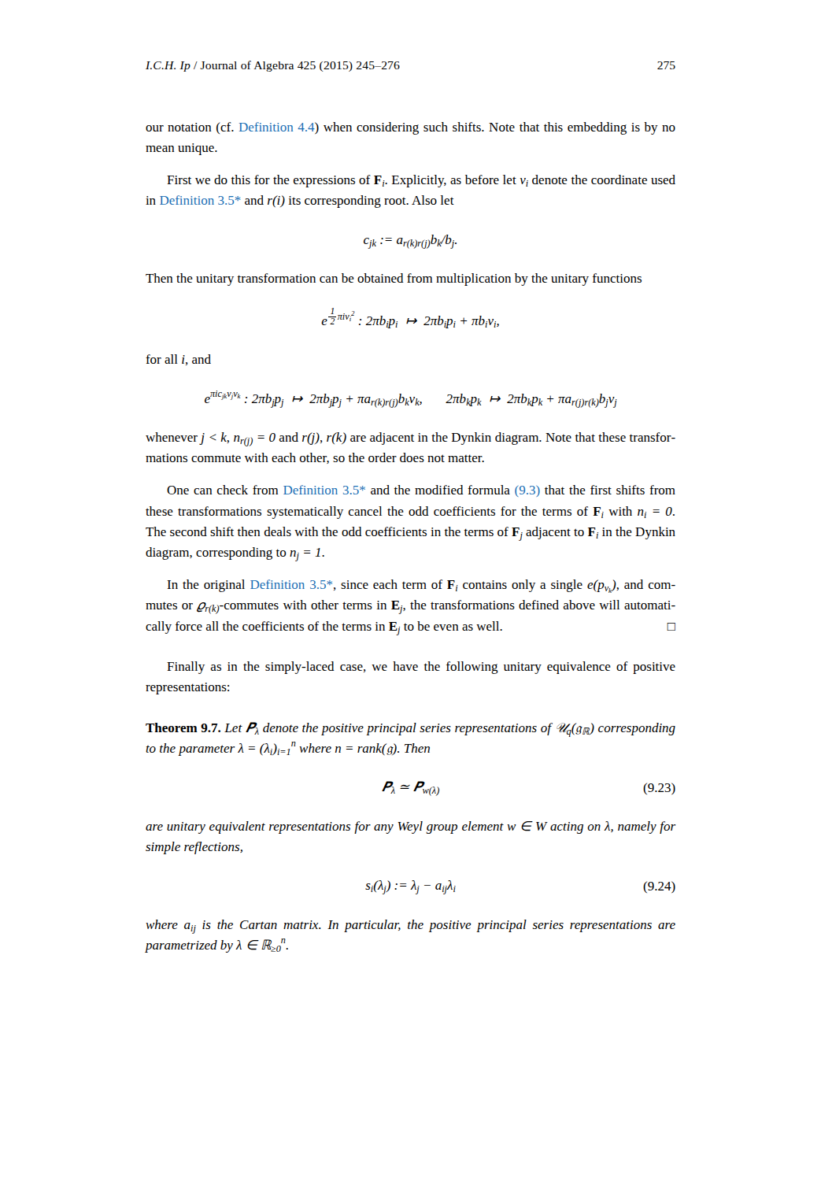I.C.H. Ip / Journal of Algebra 425 (2015) 245–276 275
our notation (cf. Definition 4.4) when considering such shifts. Note that this embedding is by no mean unique.
First we do this for the expressions of Fi. Explicitly, as before let vi denote the coordinate used in Definition 3.5* and r(i) its corresponding root. Also let
cjk := ar(k)r(j)bk/bj.
Then the unitary transformation can be obtained from multiplication by the unitary functions
e12πivi2 : 2πbipi ↦ 2πbipi + πbivi,
for all i, and
eπicjkvjvk : 2πbjpj ↦ 2πbjpj + πar(k)r(j)bkvk, 2πbkpk ↦ 2πbkpk + πar(j)r(k)bjvj
whenever j < k, nr(j) = 0 and r(j), r(k) are adjacent in the Dynkin diagram. Note that these transformations commute with each other, so the order does not matter.
One can check from Definition 3.5* and the modified formula (9.3) that the first shifts from these transformations systematically cancel the odd coefficients for the terms of Fi with ni = 0. The second shift then deals with the odd coefficients in the terms of Fj adjacent to Fi in the Dynkin diagram, corresponding to nj = 1.
In the original Definition 3.5*, since each term of Fi contains only a single e(pvk), and commutes or 𝜚r(k)-commutes with other terms in Ej, the transformations defined above will automatically force all the coefficients of the terms in Ej to be even as well. □
Finally as in the simply-laced case, we have the following unitary equivalence of positive representations:
Theorem 9.7. Let 𝑷λ denote the positive principal series representations of 𝒰q(𝔤ℝ) corresponding to the parameter λ = (λi)i=1n where n = rank(𝔤). Then
𝑷λ ≃ 𝑷w(λ) (9.23)
are unitary equivalent representations for any Weyl group element w ∈ W acting on λ, namely for simple reflections,
si(λj) := λj − aijλi (9.24)
where aij is the Cartan matrix. In particular, the positive principal series representations are parametrized by λ ∈ ℝ≥0n.